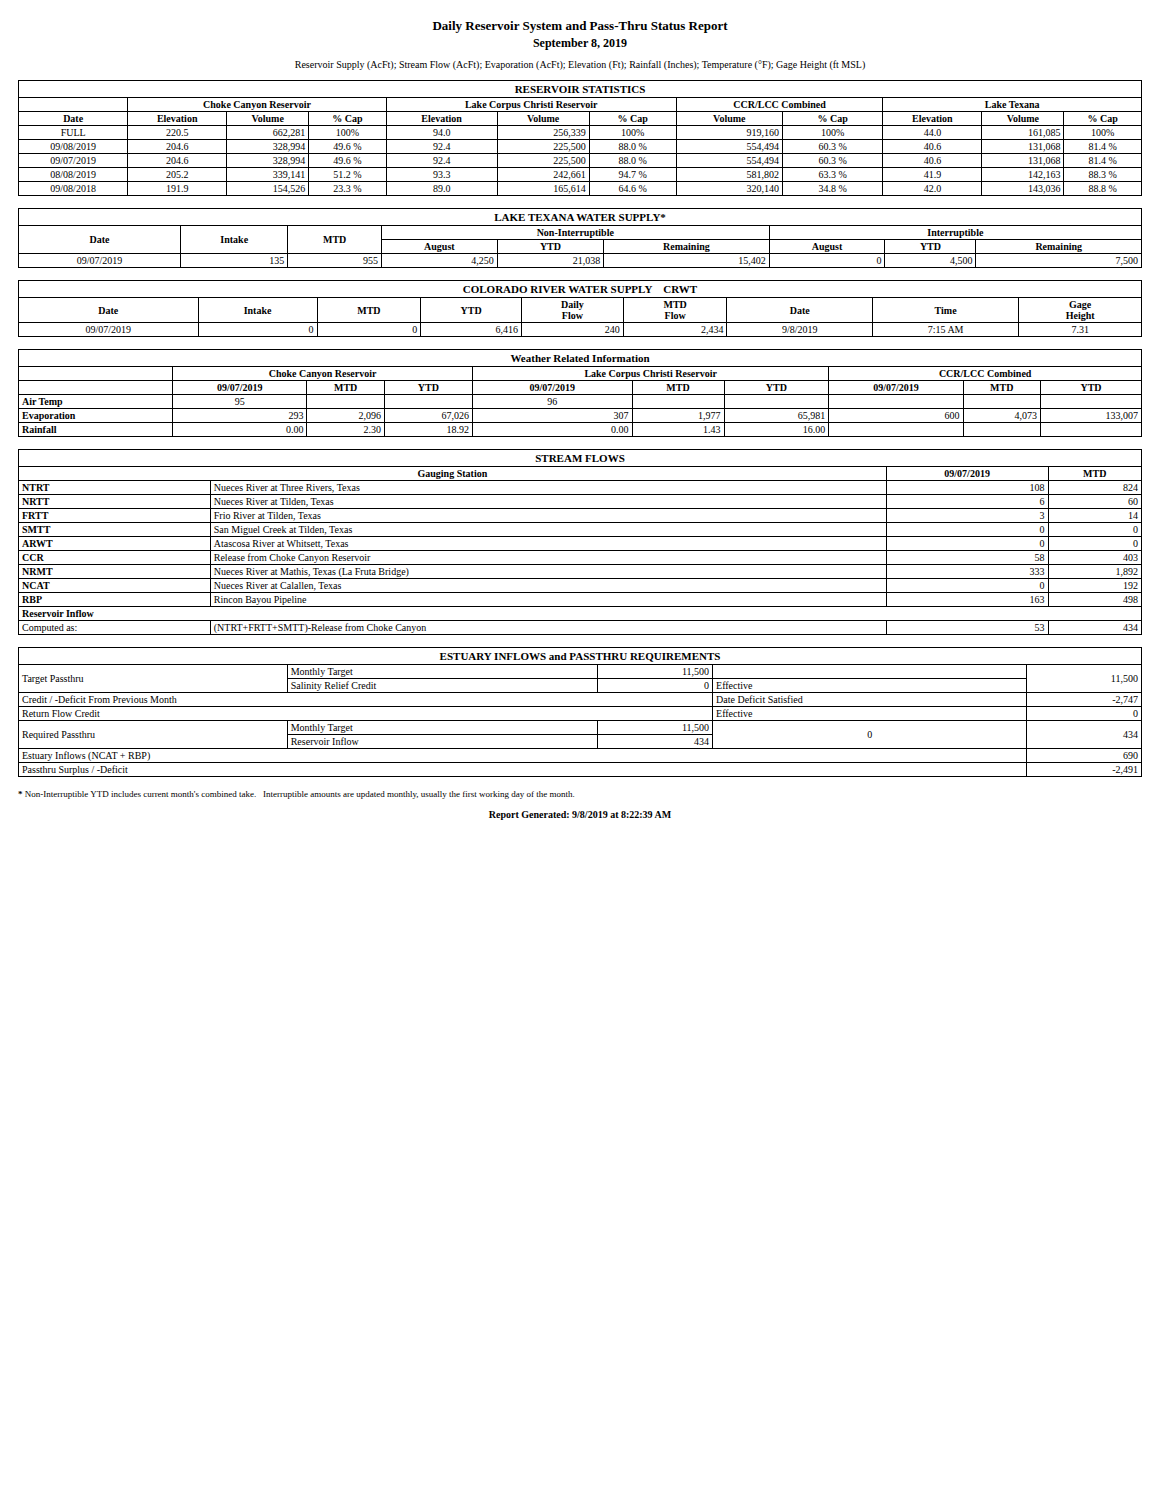Daily Reservoir System and Pass-Thru Status Report
September 8, 2019
Reservoir Supply (AcFt); Stream Flow (AcFt); Evaporation (AcFt); Elevation (Ft); Rainfall (Inches); Temperature (°F); Gage Height (ft MSL)
RESERVOIR STATISTICS
| | Choke Canyon Reservoir | Lake Corpus Christi Reservoir | CCR/LCC Combined | Lake Texana |
| --- | --- | --- | --- | --- |
| Date | Elevation | Volume | % Cap | Elevation | Volume | % Cap | Volume | % Cap | Elevation | Volume | % Cap |
| FULL | 220.5 | 662,281 | 100% | 94.0 | 256,339 | 100% | 919,160 | 100% | 44.0 | 161,085 | 100% |
| 09/08/2019 | 204.6 | 328,994 | 49.6 % | 92.4 | 225,500 | 88.0 % | 554,494 | 60.3 % | 40.6 | 131,068 | 81.4 % |
| 09/07/2019 | 204.6 | 328,994 | 49.6 % | 92.4 | 225,500 | 88.0 % | 554,494 | 60.3 % | 40.6 | 131,068 | 81.4 % |
| 08/08/2019 | 205.2 | 339,141 | 51.2 % | 93.3 | 242,661 | 94.7 % | 581,802 | 63.3 % | 41.9 | 142,163 | 88.3 % |
| 09/08/2018 | 191.9 | 154,526 | 23.3 % | 89.0 | 165,614 | 64.6 % | 320,140 | 34.8 % | 42.0 | 143,036 | 88.8 % |
LAKE TEXANA WATER SUPPLY*
| Date | Intake | MTD | Non-Interruptible | Interruptible |
| --- | --- | --- | --- | --- |
| August | YTD | Remaining | August | YTD | Remaining |
| 09/07/2019 | 135 | 955 | 4,250 | 21,038 | 15,402 | 0 | 4,500 | 7,500 |
COLORADO RIVER WATER SUPPLY CRWT
| Date | Intake | MTD | YTD | Daily Flow | MTD Flow | Date | Time | Gage Height |
| --- | --- | --- | --- | --- | --- | --- | --- | --- |
| 09/07/2019 | 0 | 0 | 6,416 | 240 | 2,434 | 9/8/2019 | 7:15 AM | 7.31 |
Weather Related Information
| | Choke Canyon Reservoir | Lake Corpus Christi Reservoir | CCR/LCC Combined |
| --- | --- | --- | --- |
| | 09/07/2019 | MTD | YTD | 09/07/2019 | MTD | YTD | 09/07/2019 | MTD | YTD |
| Air Temp | 95 | | | 96 | | | | | |
| Evaporation | 293 | 2,096 | 67,026 | 307 | 1,977 | 65,981 | 600 | 4,073 | 133,007 |
| Rainfall | 0.00 | 2.30 | 18.92 | 0.00 | 1.43 | 16.00 | | | |
STREAM FLOWS
| Gauging Station | 09/07/2019 | MTD |
| --- | --- | --- |
| NTRT | Nueces River at Three Rivers, Texas | 108 | 824 |
| NRTT | Nueces River at Tilden, Texas | 6 | 60 |
| FRTT | Frio River at Tilden, Texas | 3 | 14 |
| SMTT | San Miguel Creek at Tilden, Texas | 0 | 0 |
| ARWT | Atascosa River at Whitsett, Texas | 0 | 0 |
| CCR | Release from Choke Canyon Reservoir | 58 | 403 |
| NRMT | Nueces River at Mathis, Texas (La Fruta Bridge) | 333 | 1,892 |
| NCAT | Nueces River at Calallen, Texas | 0 | 192 |
| RBP | Rincon Bayou Pipeline | 163 | 498 |
| Reservoir Inflow |
| Computed as: | (NTRT+FRTT+SMTT)-Release from Choke Canyon | 53 | 434 |
ESTUARY INFLOWS and PASSTHRU REQUIREMENTS
| Target Passthru | Monthly Target | 11,500 | | 11,500 |
| Salinity Relief Credit | 0 | Effective |
| Credit / -Deficit From Previous Month | Date Deficit Satisfied | -2,747 |
| Return Flow Credit | Effective | 0 |
| Required Passthru | Monthly Target | 11,500 | 0 | 434 |
| Reservoir Inflow | 434 |
| Estuary Inflows (NCAT + RBP) | 690 |
| Passthru Surplus / -Deficit | -2,491 |
* Non-Interruptible YTD includes current month's combined take. Interruptible amounts are updated monthly, usually the first working day of the month.
Report Generated: 9/8/2019 at 8:22:39 AM